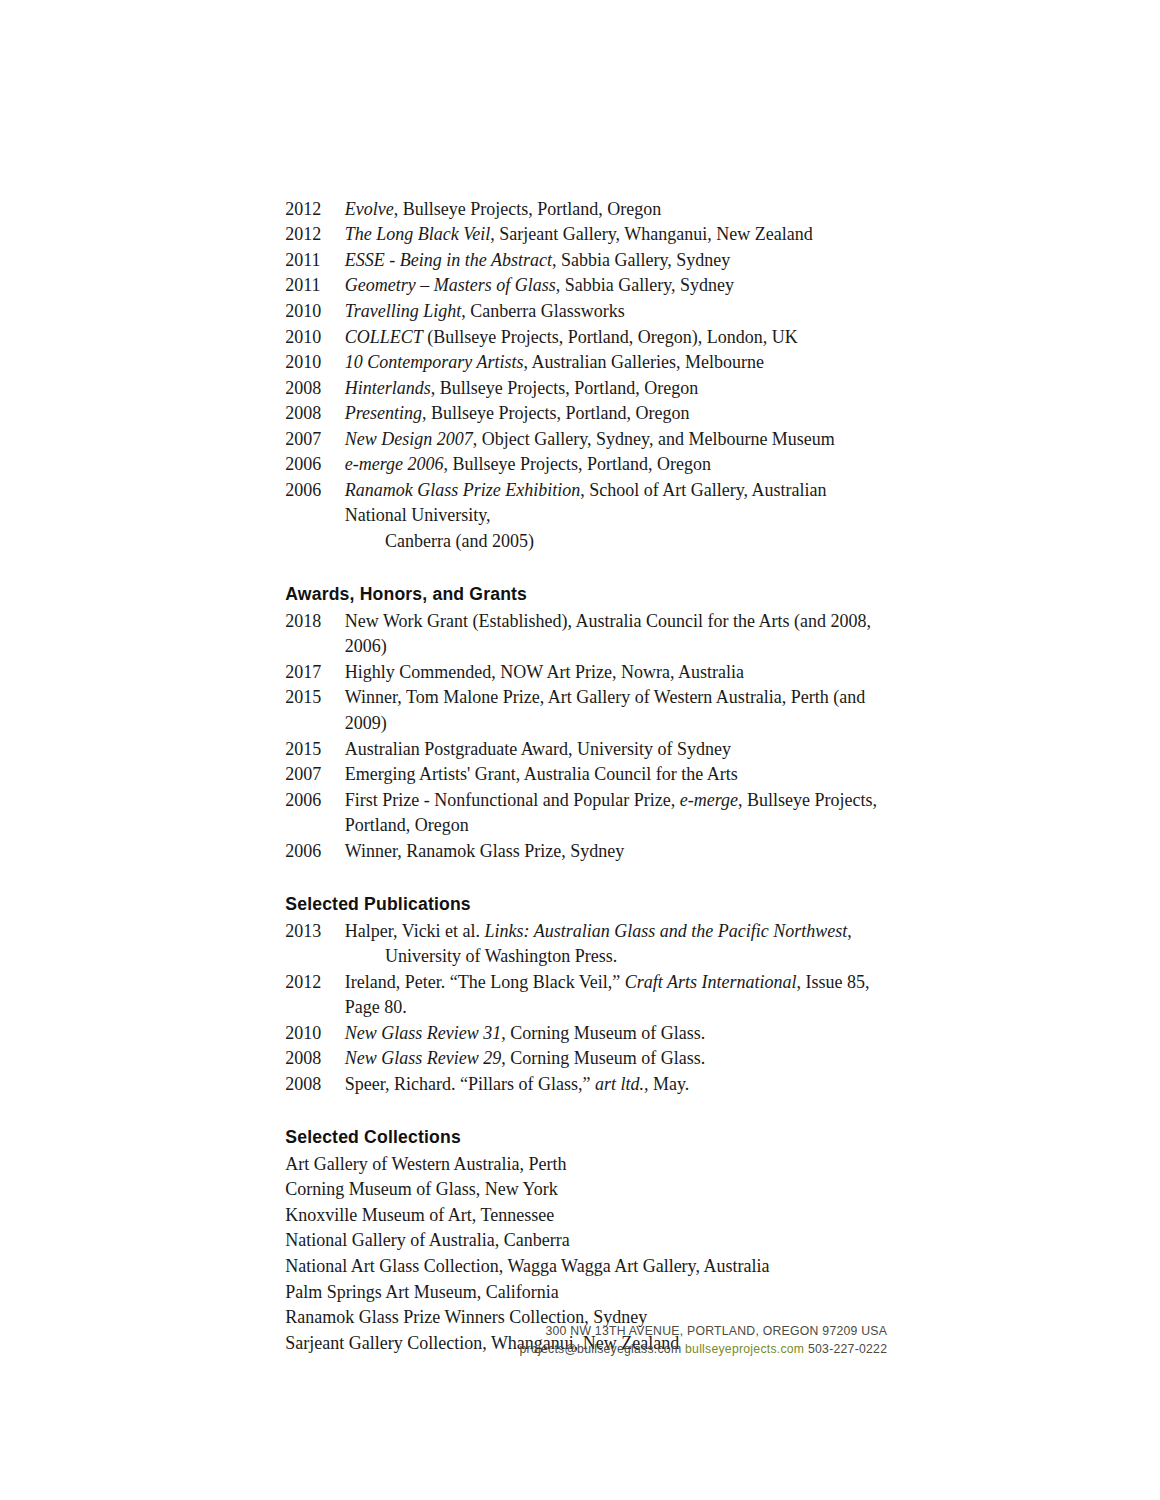2012 Evolve, Bullseye Projects, Portland, Oregon
2012 The Long Black Veil, Sarjeant Gallery, Whanganui, New Zealand
2011 ESSE - Being in the Abstract, Sabbia Gallery, Sydney
2011 Geometry – Masters of Glass, Sabbia Gallery, Sydney
2010 Travelling Light, Canberra Glassworks
2010 COLLECT (Bullseye Projects, Portland, Oregon), London, UK
201010 Contemporary Artists, Australian Galleries, Melbourne
2008 Hinterlands, Bullseye Projects, Portland, Oregon
2008 Presenting, Bullseye Projects, Portland, Oregon
2007 New Design 2007, Object Gallery, Sydney, and Melbourne Museum
2006 e-merge 2006, Bullseye Projects, Portland, Oregon
2006 Ranamok Glass Prize Exhibition, School of Art Gallery, Australian National University,Canberra (and 2005)
Awards, Honors, and Grants
2018 New Work Grant (Established), Australia Council for the Arts (and 2008, 2006)
2017 Highly Commended, NOW Art Prize, Nowra, Australia
2015 Winner, Tom Malone Prize, Art Gallery of Western Australia, Perth (and 2009)
2015 Australian Postgraduate Award, University of Sydney
2007 Emerging Artists' Grant, Australia Council for the Arts
2006 First Prize - Nonfunctional and Popular Prize, e-merge, Bullseye Projects, Portland, Oregon
2006 Winner, Ranamok Glass Prize, Sydney
Selected Publications
2013 Halper, Vicki et al. Links: Australian Glass and the Pacific Northwest,University of Washington Press.
2012 Ireland, Peter. “The Long Black Veil,” Craft Arts International, Issue 85, Page 80.
2010 New Glass Review 31, Corning Museum of Glass.
2008 New Glass Review 29, Corning Museum of Glass.
2008 Speer, Richard. “Pillars of Glass,” art ltd., May.
Selected Collections
Art Gallery of Western Australia, Perth
Corning Museum of Glass, New York
Knoxville Museum of Art, Tennessee
National Gallery of Australia, Canberra
National Art Glass Collection, Wagga Wagga Art Gallery, Australia
Palm Springs Art Museum, California
Ranamok Glass Prize Winners Collection, Sydney
Sarjeant Gallery Collection, Whanganui, New Zealand
300 NW 13TH AVENUE, PORTLAND, OREGON 97209 USA
projects@bullseyeglass.com bullseyeprojects.com 503-227-0222